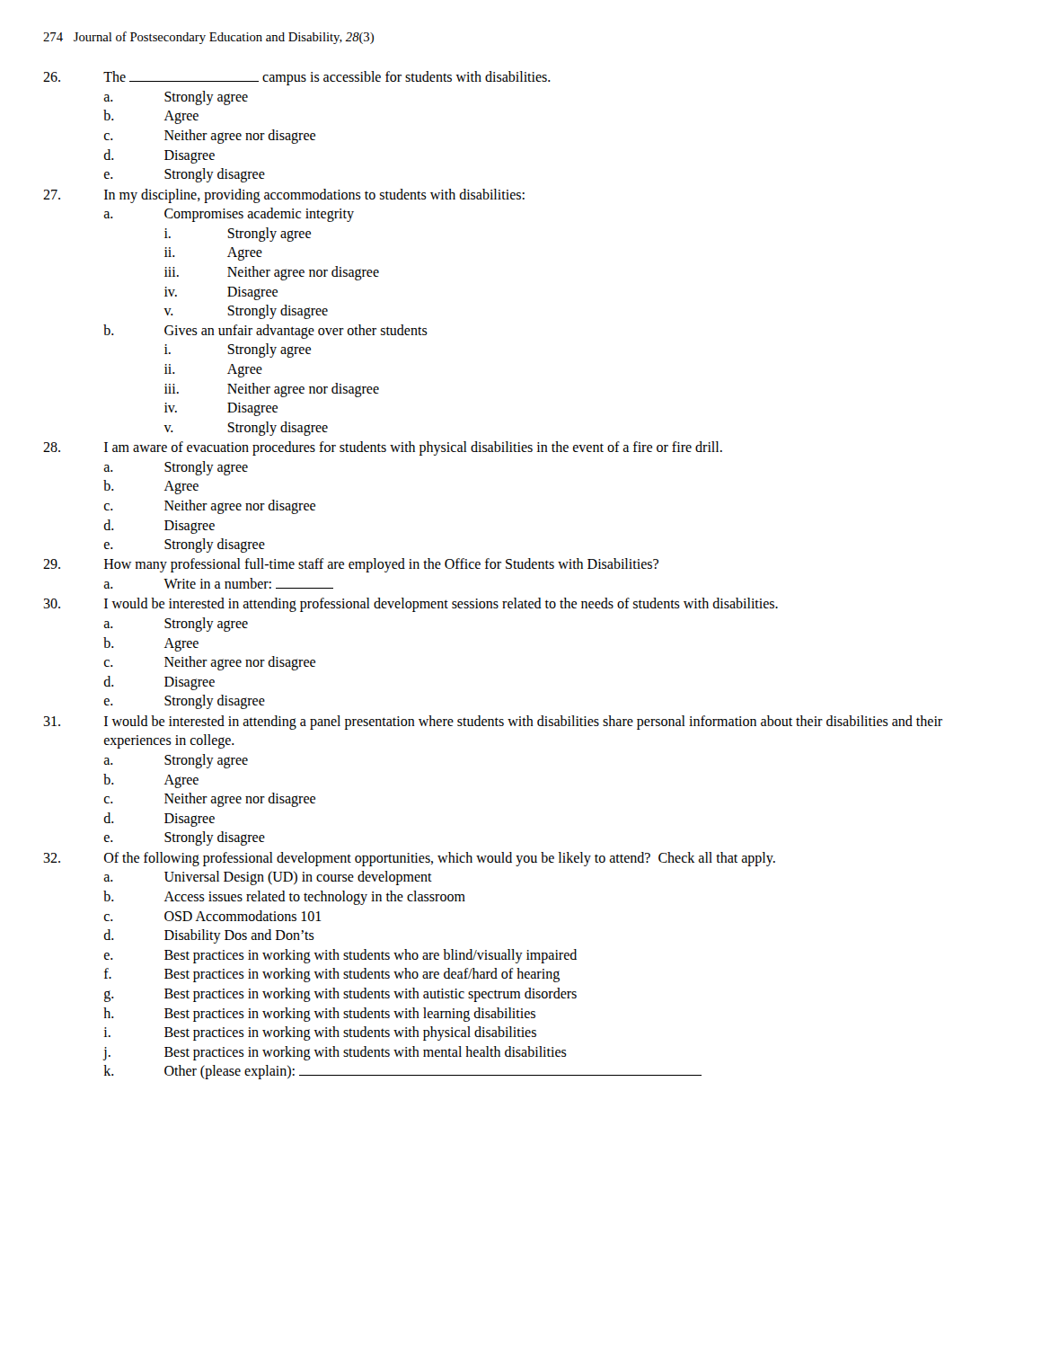274 Journal of Postsecondary Education and Disability, 28(3)
26. The campus is accessible for students with disabilities.
a. Strongly agree
b. Agree
c. Neither agree nor disagree
d. Disagree
e. Strongly disagree
27. In my discipline, providing accommodations to students with disabilities:
a. Compromises academic integrity
i. Strongly agree
ii. Agree
iii. Neither agree nor disagree
iv. Disagree
v. Strongly disagree
b. Gives an unfair advantage over other students
i. Strongly agree
ii. Agree
iii. Neither agree nor disagree
iv. Disagree
v. Strongly disagree
28. I am aware of evacuation procedures for students with physical disabilities in the event of a fire or fire drill.
a. Strongly agree
b. Agree
c. Neither agree nor disagree
d. Disagree
e. Strongly disagree
29. How many professional full-time staff are employed in the Office for Students with Disabilities?
a. Write in a number:
30. I would be interested in attending professional development sessions related to the needs of students with disabilities.
a. Strongly agree
b. Agree
c. Neither agree nor disagree
d. Disagree
e. Strongly disagree
31. I would be interested in attending a panel presentation where students with disabilities share personal information about their disabilities and their experiences in college.
a. Strongly agree
b. Agree
c. Neither agree nor disagree
d. Disagree
e. Strongly disagree
32. Of the following professional development opportunities, which would you be likely to attend? Check all that apply.
a. Universal Design (UD) in course development
b. Access issues related to technology in the classroom
c. OSD Accommodations 101
d. Disability Dos and Don’ts
e. Best practices in working with students who are blind/visually impaired
f. Best practices in working with students who are deaf/hard of hearing
g. Best practices in working with students with autistic spectrum disorders
h. Best practices in working with students with learning disabilities
i. Best practices in working with students with physical disabilities
j. Best practices in working with students with mental health disabilities
k. Other (please explain):